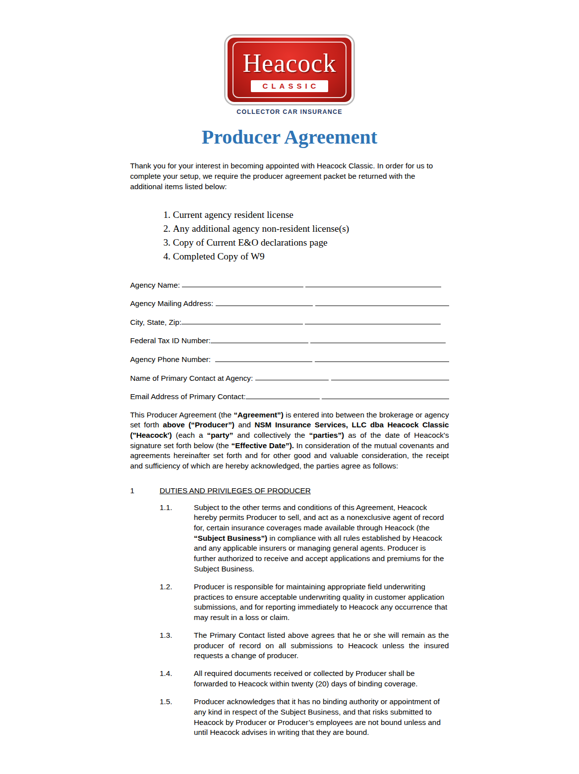Heacock
CLASSIC
COLLECTOR CAR INSURANCE
Producer Agreement
Thank you for your interest in becoming appointed with Heacock Classic. In order for us to complete your setup, we require the producer agreement packet be returned with the additional items listed below:
Current agency resident license
Any additional agency non-resident license(s)
Copy of Current E&O declarations page
Completed Copy of W9
Agency Name:
Agency Mailing Address:
City, State, Zip:
Federal Tax ID Number:
Agency Phone Number:
Name of Primary Contact at Agency:
Email Address of Primary Contact:
This Producer Agreement (the “Agreement”) is entered into between the brokerage or agency set forth above (“Producer”) and NSM Insurance Services, LLC dba Heacock Classic ("Heacock') (each a “party” and collectively the “parties”) as of the date of Heacock's signature set forth below (the “Effective Date”). In consideration of the mutual covenants and agreements hereinafter set forth and for other good and valuable consideration, the receipt and sufficiency of which are hereby acknowledged, the parties agree as follows:
1 DUTIES AND PRIVILEGES OF PRODUCER
1.1. Subject to the other terms and conditions of this Agreement, Heacock hereby permits Producer to sell, and act as a nonexclusive agent of record for, certain insurance coverages made available through Heacock (the “Subject Business”) in compliance with all rules established by Heacock and any applicable insurers or managing general agents. Producer is further authorized to receive and accept applications and premiums for the Subject Business.
1.2. Producer is responsible for maintaining appropriate field underwriting practices to ensure acceptable underwriting quality in customer application submissions, and for reporting immediately to Heacock any occurrence that may result in a loss or claim.
1.3. The Primary Contact listed above agrees that he or she will remain as the producer of record on all submissions to Heacock unless the insured requests a change of producer.
1.4. All required documents received or collected by Producer shall be forwarded to Heacock within twenty (20) days of binding coverage.
1.5. Producer acknowledges that it has no binding authority or appointment of any kind in respect of the Subject Business, and that risks submitted to Heacock by Producer or Producer’s employees are not bound unless and until Heacock advises in writing that they are bound.